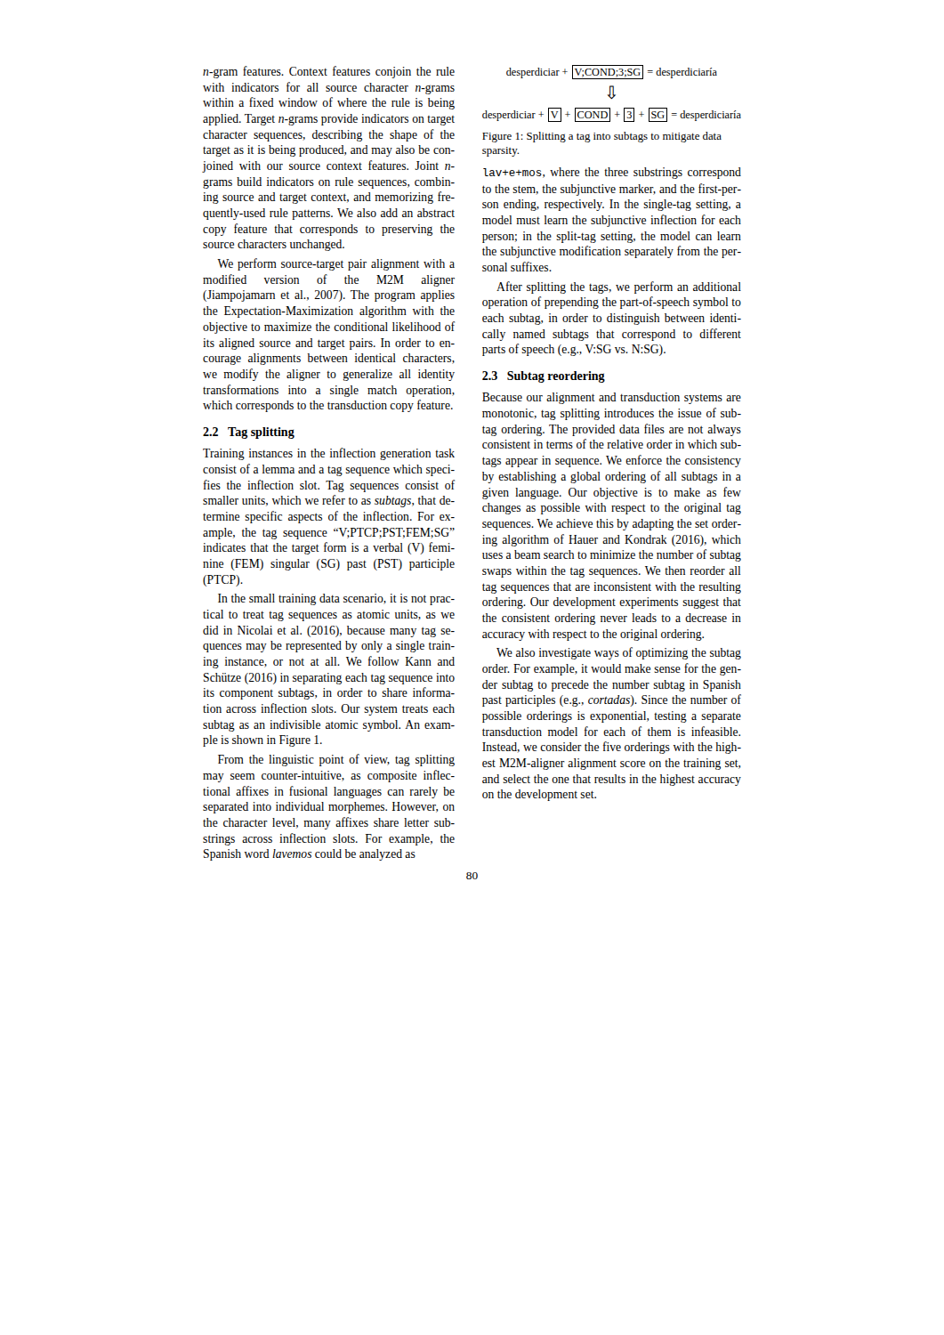n-gram features. Context features conjoin the rule with indicators for all source character n-grams within a fixed window of where the rule is being applied. Target n-grams provide indicators on target character sequences, describing the shape of the target as it is being produced, and may also be conjoined with our source context features. Joint n-grams build indicators on rule sequences, combining source and target context, and memorizing frequently-used rule patterns. We also add an abstract copy feature that corresponds to preserving the source characters unchanged.
We perform source-target pair alignment with a modified version of the M2M aligner (Jiampojamarn et al., 2007). The program applies the Expectation-Maximization algorithm with the objective to maximize the conditional likelihood of its aligned source and target pairs. In order to encourage alignments between identical characters, we modify the aligner to generalize all identity transformations into a single match operation, which corresponds to the transduction copy feature.
2.2 Tag splitting
Training instances in the inflection generation task consist of a lemma and a tag sequence which specifies the inflection slot. Tag sequences consist of smaller units, which we refer to as subtags, that determine specific aspects of the inflection. For example, the tag sequence “V;PTCP;PST;FEM;SG” indicates that the target form is a verbal (V) feminine (FEM) singular (SG) past (PST) participle (PTCP).
In the small training data scenario, it is not practical to treat tag sequences as atomic units, as we did in Nicolai et al. (2016), because many tag sequences may be represented by only a single training instance, or not at all. We follow Kann and Schütze (2016) in separating each tag sequence into its component subtags, in order to share information across inflection slots. Our system treats each subtag as an indivisible atomic symbol. An example is shown in Figure 1.
From the linguistic point of view, tag splitting may seem counter-intuitive, as composite inflectional affixes in fusional languages can rarely be separated into individual morphemes. However, on the character level, many affixes share letter substrings across inflection slots. For example, the Spanish word lavemos could be analyzed as
desperdiciar + V;COND;3;SG = desperdiciaría
⇩
desperdiciar + V + COND + 3 + SG = desperdiciaría
Figure 1: Splitting a tag into subtags to mitigate data sparsity.
lav+e+mos, where the three substrings correspond to the stem, the subjunctive marker, and the first-person ending, respectively. In the single-tag setting, a model must learn the subjunctive inflection for each person; in the split-tag setting, the model can learn the subjunctive modification separately from the personal suffixes.
After splitting the tags, we perform an additional operation of prepending the part-of-speech symbol to each subtag, in order to distinguish between identically named subtags that correspond to different parts of speech (e.g., V:SG vs. N:SG).
2.3 Subtag reordering
Because our alignment and transduction systems are monotonic, tag splitting introduces the issue of subtag ordering. The provided data files are not always consistent in terms of the relative order in which subtags appear in sequence. We enforce the consistency by establishing a global ordering of all subtags in a given language. Our objective is to make as few changes as possible with respect to the original tag sequences. We achieve this by adapting the set ordering algorithm of Hauer and Kondrak (2016), which uses a beam search to minimize the number of subtag swaps within the tag sequences. We then reorder all tag sequences that are inconsistent with the resulting ordering. Our development experiments suggest that the consistent ordering never leads to a decrease in accuracy with respect to the original ordering.
We also investigate ways of optimizing the subtag order. For example, it would make sense for the gender subtag to precede the number subtag in Spanish past participles (e.g., cortadas). Since the number of possible orderings is exponential, testing a separate transduction model for each of them is infeasible. Instead, we consider the five orderings with the highest M2M-aligner alignment score on the training set, and select the one that results in the highest accuracy on the development set.
80